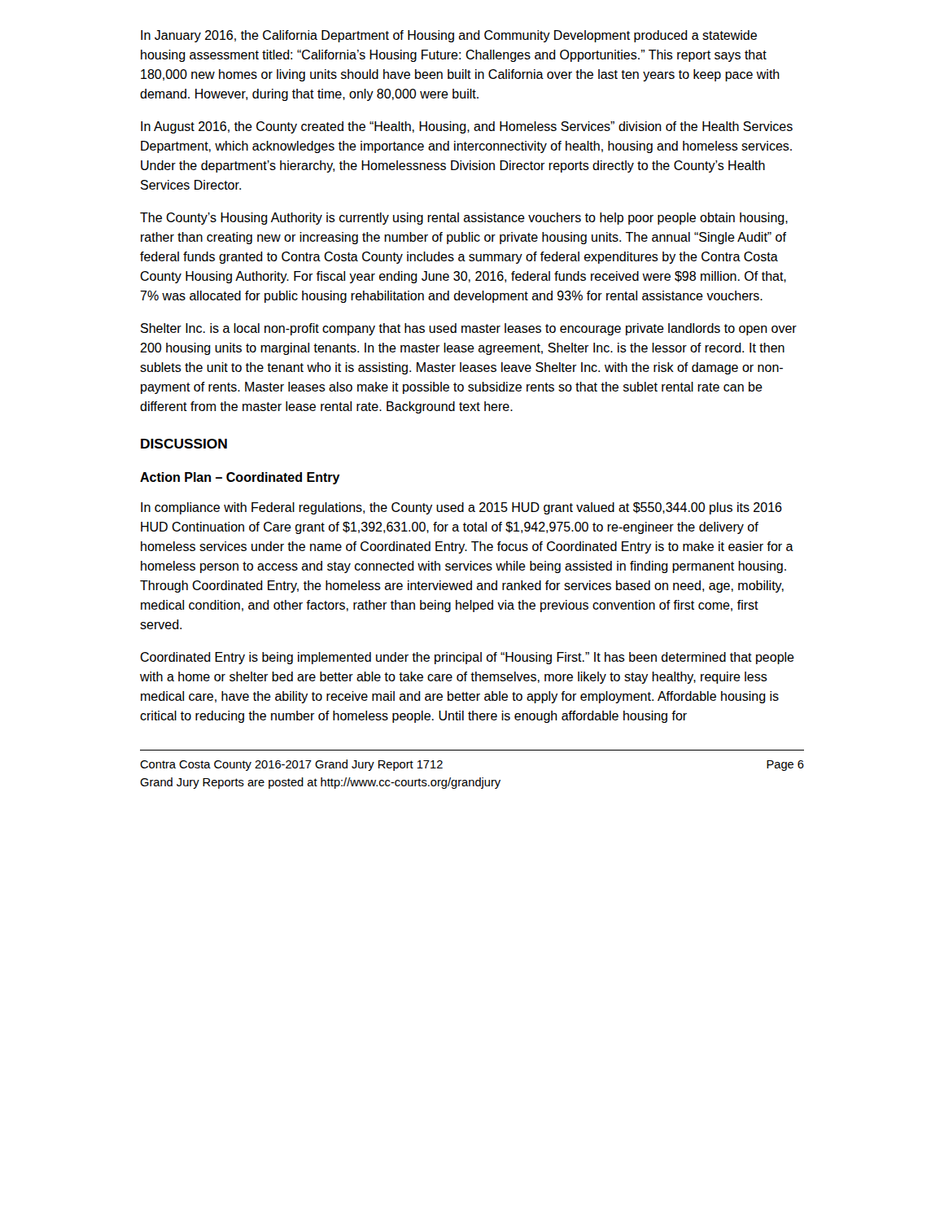In January 2016, the California Department of Housing and Community Development produced a statewide housing assessment titled: “California’s Housing Future: Challenges and Opportunities.” This report says that 180,000 new homes or living units should have been built in California over the last ten years to keep pace with demand. However, during that time, only 80,000 were built.
In August 2016, the County created the “Health, Housing, and Homeless Services” division of the Health Services Department, which acknowledges the importance and interconnectivity of health, housing and homeless services. Under the department’s hierarchy, the Homelessness Division Director reports directly to the County’s Health Services Director.
The County’s Housing Authority is currently using rental assistance vouchers to help poor people obtain housing, rather than creating new or increasing the number of public or private housing units. The annual “Single Audit” of federal funds granted to Contra Costa County includes a summary of federal expenditures by the Contra Costa County Housing Authority. For fiscal year ending June 30, 2016, federal funds received were $98 million. Of that, 7% was allocated for public housing rehabilitation and development and 93% for rental assistance vouchers.
Shelter Inc. is a local non-profit company that has used master leases to encourage private landlords to open over 200 housing units to marginal tenants. In the master lease agreement, Shelter Inc. is the lessor of record. It then sublets the unit to the tenant who it is assisting. Master leases leave Shelter Inc. with the risk of damage or non-payment of rents. Master leases also make it possible to subsidize rents so that the sublet rental rate can be different from the master lease rental rate. Background text here.
DISCUSSION
Action Plan – Coordinated Entry
In compliance with Federal regulations, the County used a 2015 HUD grant valued at $550,344.00 plus its 2016 HUD Continuation of Care grant of $1,392,631.00, for a total of $1,942,975.00 to re-engineer the delivery of homeless services under the name of Coordinated Entry. The focus of Coordinated Entry is to make it easier for a homeless person to access and stay connected with services while being assisted in finding permanent housing. Through Coordinated Entry, the homeless are interviewed and ranked for services based on need, age, mobility, medical condition, and other factors, rather than being helped via the previous convention of first come, first served.
Coordinated Entry is being implemented under the principal of “Housing First.” It has been determined that people with a home or shelter bed are better able to take care of themselves, more likely to stay healthy, require less medical care, have the ability to receive mail and are better able to apply for employment. Affordable housing is critical to reducing the number of homeless people. Until there is enough affordable housing for
Contra Costa County 2016-2017 Grand Jury Report 1712
Grand Jury Reports are posted at http://www.cc-courts.org/grandjury
Page 6